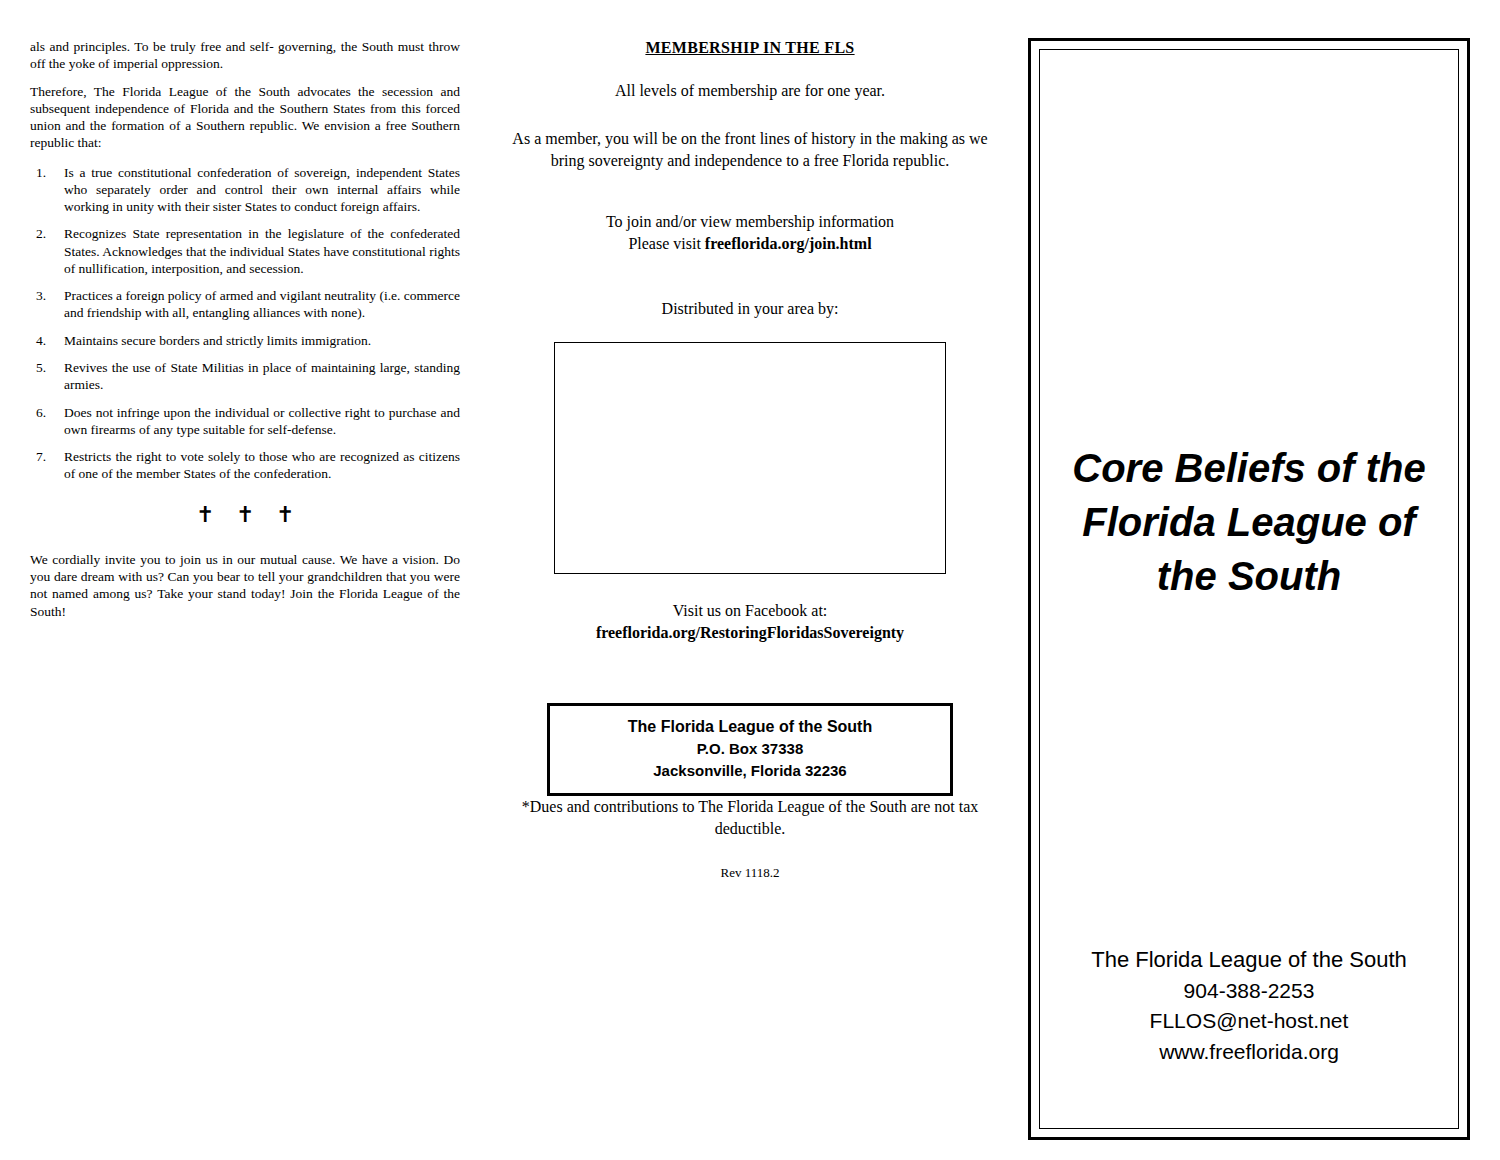als and principles. To be truly free and self- governing, the South must throw off the yoke of imperial oppression.
Therefore, The Florida League of the South advocates the secession and subsequent independence of Florida and the Southern States from this forced union and the formation of a Southern republic. We envision a free Southern republic that:
Is a true constitutional confederation of sovereign, independent States who separately order and control their own internal affairs while working in unity with their sister States to conduct foreign affairs.
Recognizes State representation in the legislature of the confederated States. Acknowledges that the individual States have constitutional rights of nullification, interposition, and secession.
Practices a foreign policy of armed and vigilant neutrality (i.e. commerce and friendship with all, entangling alliances with none).
Maintains secure borders and strictly limits immigration.
Revives the use of State Militias in place of maintaining large, standing armies.
Does not infringe upon the individual or collective right to purchase and own firearms of any type suitable for self-defense.
Restricts the right to vote solely to those who are recognized as citizens of one of the member States of the confederation.
✝✝✝
We cordially invite you to join us in our mutual cause. We have a vision. Do you dare dream with us? Can you bear to tell your grandchildren that you were not named among us? Take your stand today! Join the Florida League of the South!
MEMBERSHIP IN THE FLS
All levels of membership are for one year.
As a member, you will be on the front lines of history in the making as we bring sovereignty and independence to a free Florida republic.
To join and/or view membership information
Please visit freeflorida.org/join.html
Distributed in your area by:
Visit us on Facebook at:
freeflorida.org/RestoringFloridasSovereignty
The Florida League of the South
P.O. Box 37338
Jacksonville, Florida 32236
*Dues and contributions to The Florida League of the South are not tax deductible.
Rev 1118.2
Core Beliefs of the Florida League of the South
The Florida League of the South
904-388-2253
FLLOS@net-host.net
www.freeflorida.org